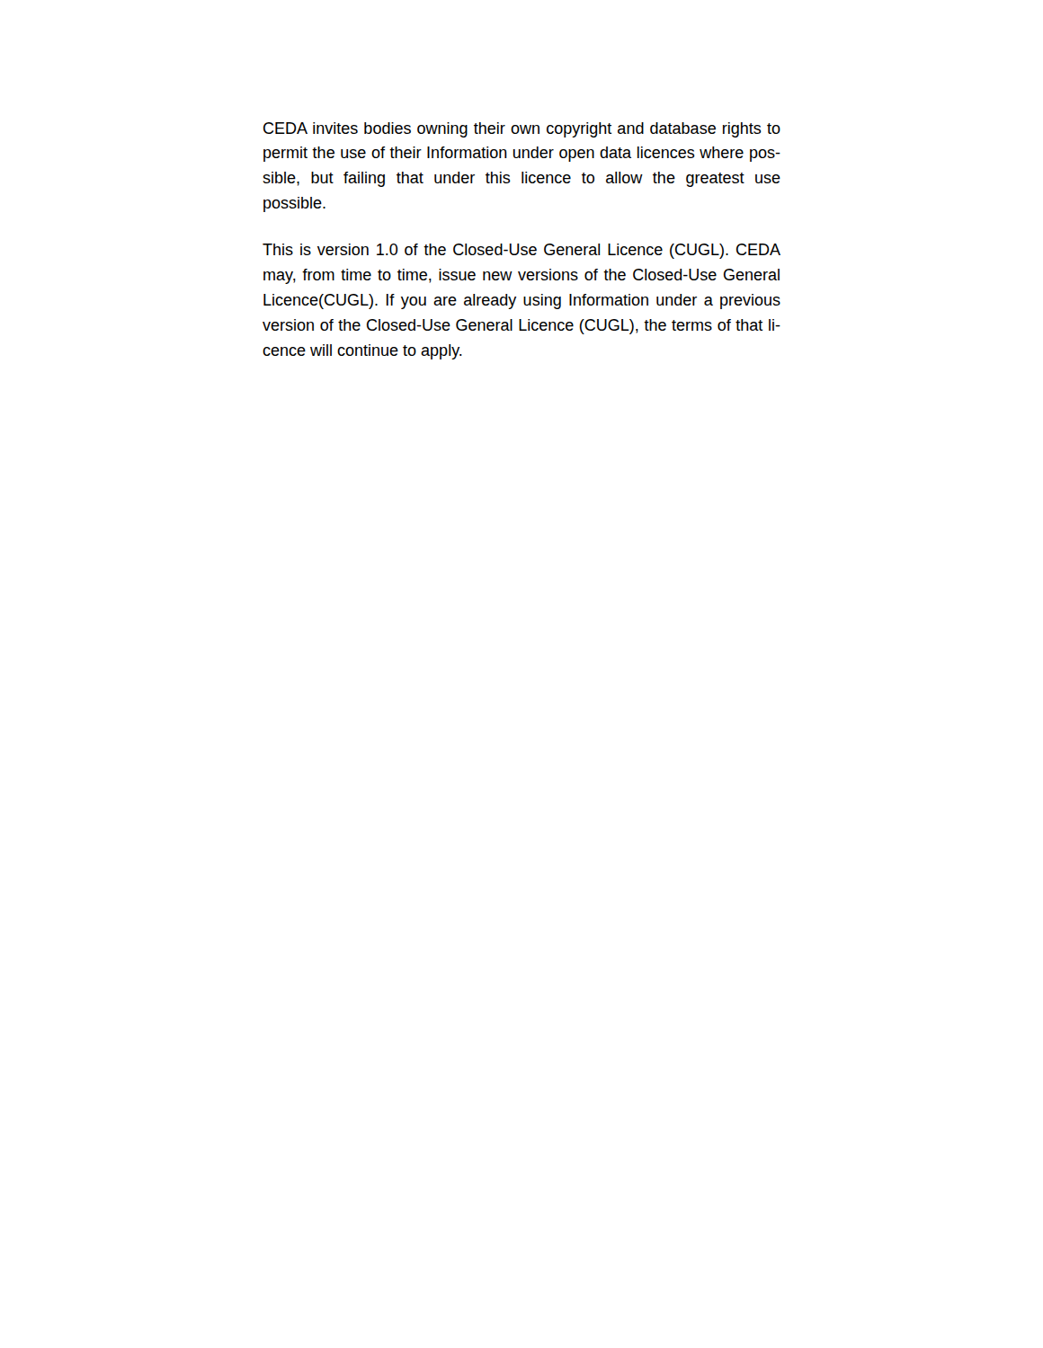CEDA invites bodies owning their own copyright and database rights to permit the use of their Information under open data licences where possible, but failing that under this licence to allow the greatest use possible.
This is version 1.0 of the Closed-Use General Licence (CUGL). CEDA may, from time to time, issue new versions of the Closed-Use General Licence(CUGL). If you are already using Information under a previous version of the Closed-Use General Licence (CUGL), the terms of that licence will continue to apply.